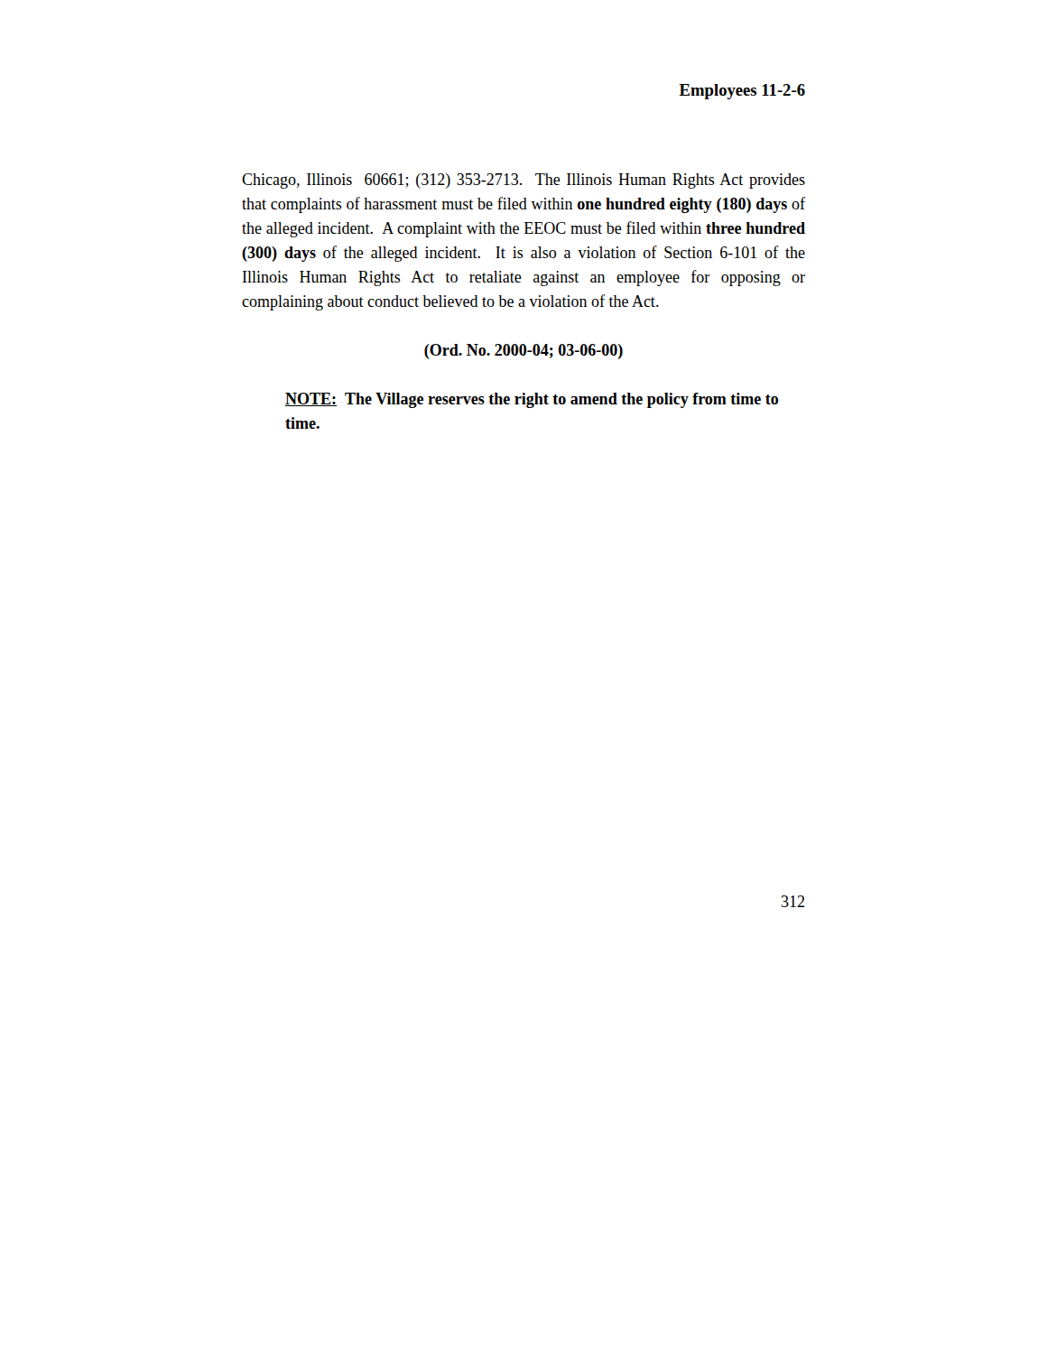Employees 11-2-6
Chicago, Illinois 60661; (312) 353-2713. The Illinois Human Rights Act provides that complaints of harassment must be filed within one hundred eighty (180) days of the alleged incident. A complaint with the EEOC must be filed within three hundred (300) days of the alleged incident. It is also a violation of Section 6-101 of the Illinois Human Rights Act to retaliate against an employee for opposing or complaining about conduct believed to be a violation of the Act.
(Ord. No. 2000-04; 03-06-00)
NOTE: The Village reserves the right to amend the policy from time to time.
312